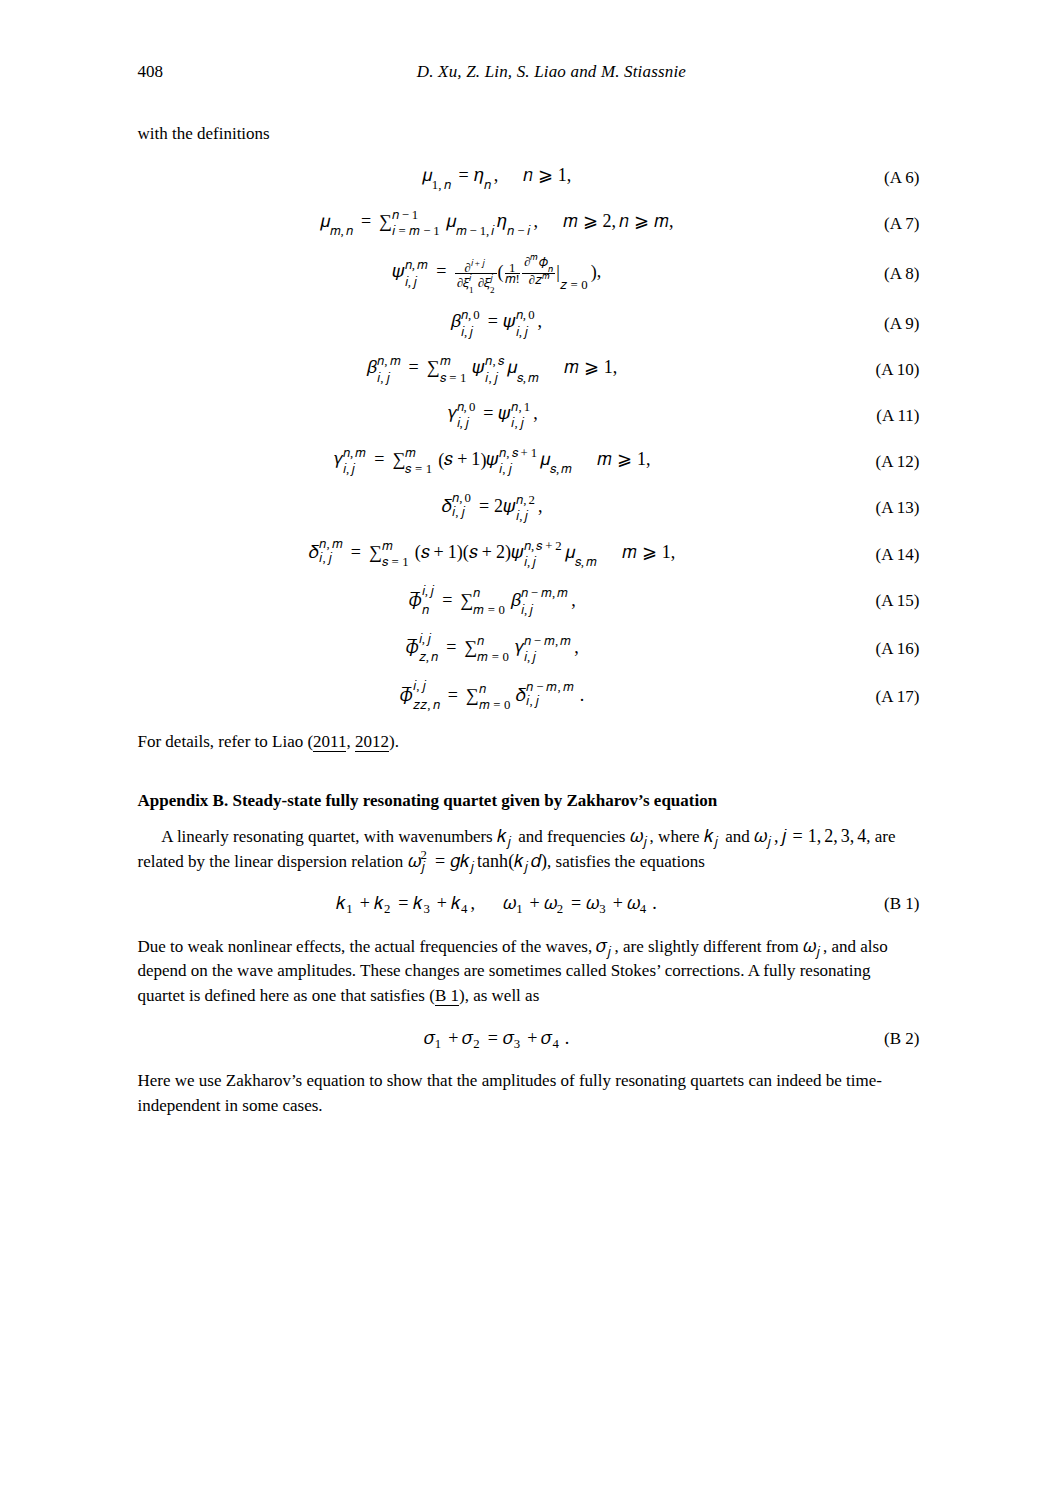408 D. Xu, Z. Lin, S. Liao and M. Stiassnie
with the definitions
μ1,n = ηn , n⩾1,
(A 6)
μm,n = ∑ i=m−1 n−1 μm−1,i ηn−i , m⩾2, n⩾m,
(A 7)
ψi,jn,m = ∂i+j ∂ξ1i ∂ξ2j ( 1m! ∂mϕn ∂zm | z=0 ) ,
(A 8)
βi,jn,0 = ψi,jn,0 ,
(A 9)
βi,jn,m = ∑ s=1 m ψi,jn,s μs,m m⩾1,
(A 10)
γi,jn,0 = ψi,jn,1 ,
(A 11)
γi,jn,m = ∑ s=1 m (s+1) ψi,jn,s+1 μs,m m⩾1,
(A 12)
δi,jn,0 = 2 ψi,jn,2 ,
(A 13)
δi,jn,m = ∑ s=1 m (s+1) (s+2) ψi,jn,s+2 μs,m m⩾1,
(A 14)
ϕ¯ n i,j = ∑ m=0 n βi,jn−m,m ,
(A 15)
ϕ¯ z,n i,j = ∑ m=0 n γi,jn−m,m ,
(A 16)
ϕ¯ zz,n i,j = ∑ m=0 n δi,jn−m,m .
(A 17)
For details, refer to Liao (2011, 2012).
Appendix B. Steady-state fully resonating quartet given by Zakharov’s equation
A linearly resonating quartet, with wavenumbers kj and frequencies ωj, where kj and ωj,j=1,2,3,4, are related by the linear dispersion relation ωj2=gkjtanh(kjd), satisfies the equations
k1 + k2 = k3 + k4 , ω1 + ω2 = ω3 + ω4 .
(B 1)
Due to weak nonlinear effects, the actual frequencies of the waves, σj, are slightly different from ωj, and also depend on the wave amplitudes. These changes are sometimes called Stokes’ corrections. A fully resonating quartet is defined here as one that satisfies (B 1), as well as
σ1 + σ2 = σ3 + σ4 .
(B 2)
Here we use Zakharov’s equation to show that the amplitudes of fully resonating quartets can indeed be time-independent in some cases.